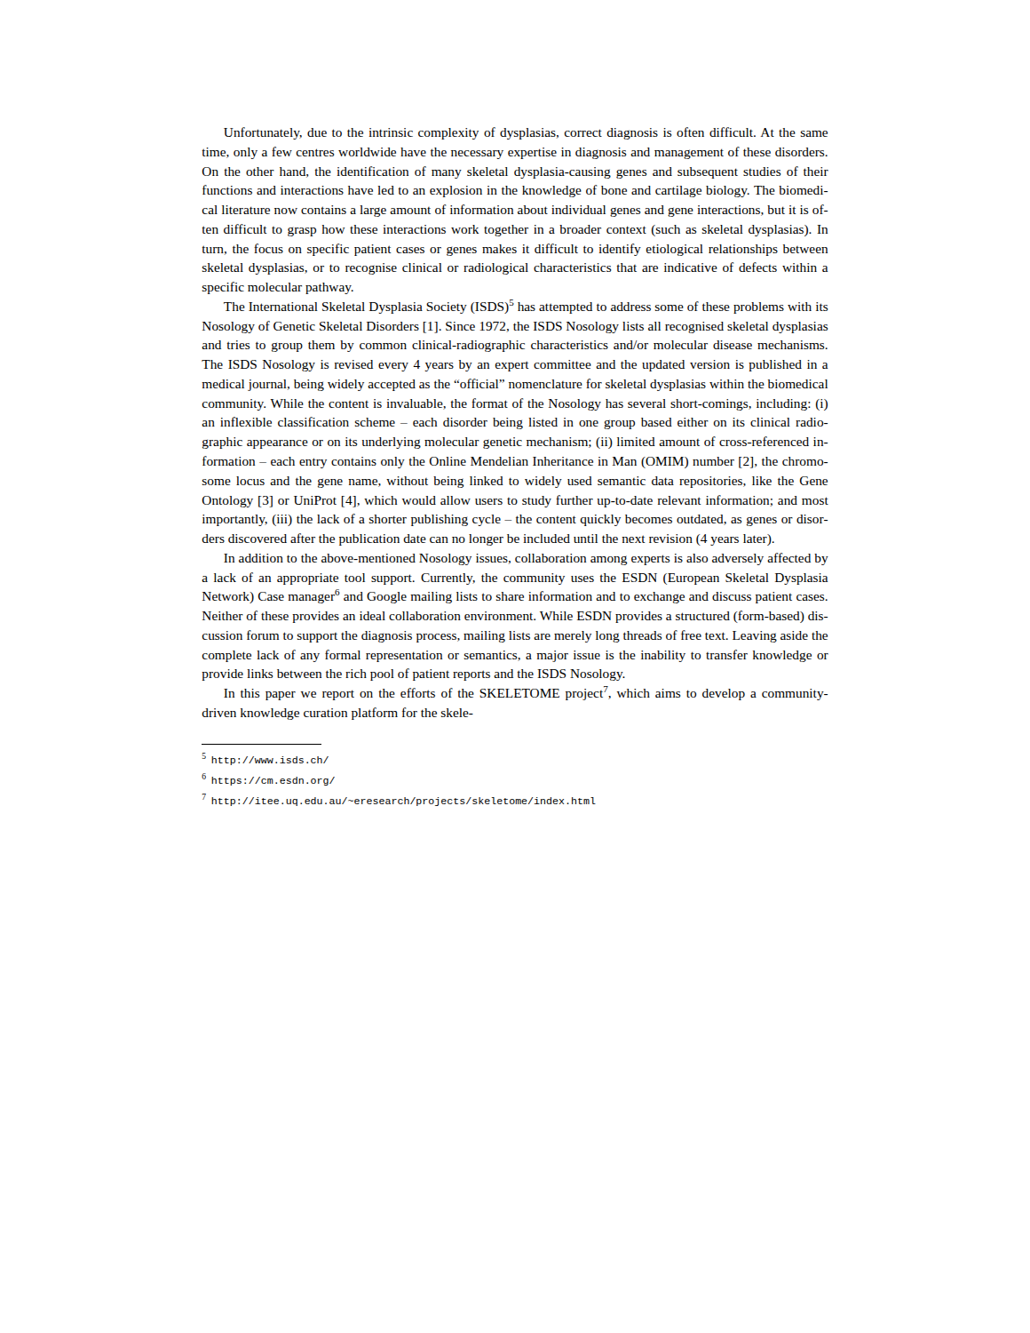Unfortunately, due to the intrinsic complexity of dysplasias, correct diagnosis is often difficult. At the same time, only a few centres worldwide have the necessary expertise in diagnosis and management of these disorders. On the other hand, the identification of many skeletal dysplasia-causing genes and subsequent studies of their functions and interactions have led to an explosion in the knowledge of bone and cartilage biology. The biomedical literature now contains a large amount of information about individual genes and gene interactions, but it is often difficult to grasp how these interactions work together in a broader context (such as skeletal dysplasias). In turn, the focus on specific patient cases or genes makes it difficult to identify etiological relationships between skeletal dysplasias, or to recognise clinical or radiological characteristics that are indicative of defects within a specific molecular pathway.
The International Skeletal Dysplasia Society (ISDS)5 has attempted to address some of these problems with its Nosology of Genetic Skeletal Disorders [1]. Since 1972, the ISDS Nosology lists all recognised skeletal dysplasias and tries to group them by common clinical-radiographic characteristics and/or molecular disease mechanisms. The ISDS Nosology is revised every 4 years by an expert committee and the updated version is published in a medical journal, being widely accepted as the “official” nomenclature for skeletal dysplasias within the biomedical community. While the content is invaluable, the format of the Nosology has several short-comings, including: (i) an inflexible classification scheme – each disorder being listed in one group based either on its clinical radiographic appearance or on its underlying molecular genetic mechanism; (ii) limited amount of cross-referenced information – each entry contains only the Online Mendelian Inheritance in Man (OMIM) number [2], the chromosome locus and the gene name, without being linked to widely used semantic data repositories, like the Gene Ontology [3] or UniProt [4], which would allow users to study further up-to-date relevant information; and most importantly, (iii) the lack of a shorter publishing cycle – the content quickly becomes outdated, as genes or disorders discovered after the publication date can no longer be included until the next revision (4 years later).
In addition to the above-mentioned Nosology issues, collaboration among experts is also adversely affected by a lack of an appropriate tool support. Currently, the community uses the ESDN (European Skeletal Dysplasia Network) Case manager6 and Google mailing lists to share information and to exchange and discuss patient cases. Neither of these provides an ideal collaboration environment. While ESDN provides a structured (form-based) discussion forum to support the diagnosis process, mailing lists are merely long threads of free text. Leaving aside the complete lack of any formal representation or semantics, a major issue is the inability to transfer knowledge or provide links between the rich pool of patient reports and the ISDS Nosology.
In this paper we report on the efforts of the SKELETOME project7, which aims to develop a community-driven knowledge curation platform for the skele-
5 http://www.isds.ch/
6 https://cm.esdn.org/
7 http://itee.uq.edu.au/~eresearch/projects/skeletome/index.html